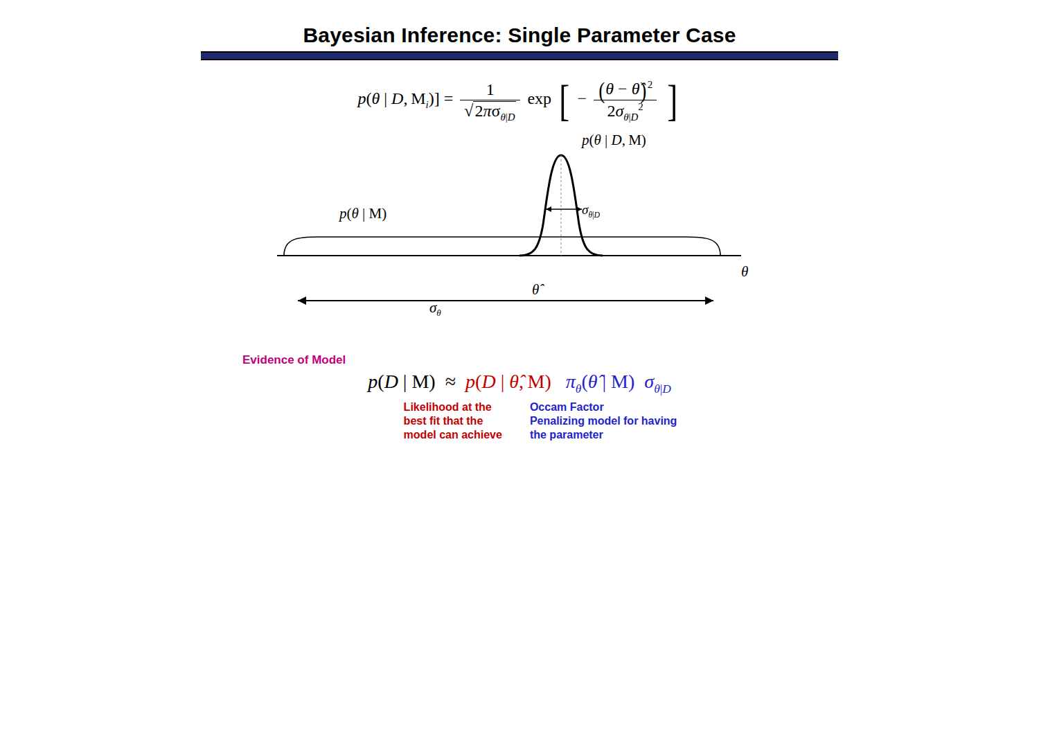Bayesian Inference: Single Parameter Case
p(θ | D, Mi)] = 1 √2πσθ|D exp [ − (θ − θ̂)2 2σθ|D2 ]
p(θ | D, M) p(θ | M) σθ|D θ̂ σθ θ
Evidence of Model
p(D | M) ≈ p(D | θ̂, M) πθ(θ̂ | M) σθ|D
Likelihood at the
best fit that the
model can achieve
Occam Factor
Penalizing model for having
the parameter